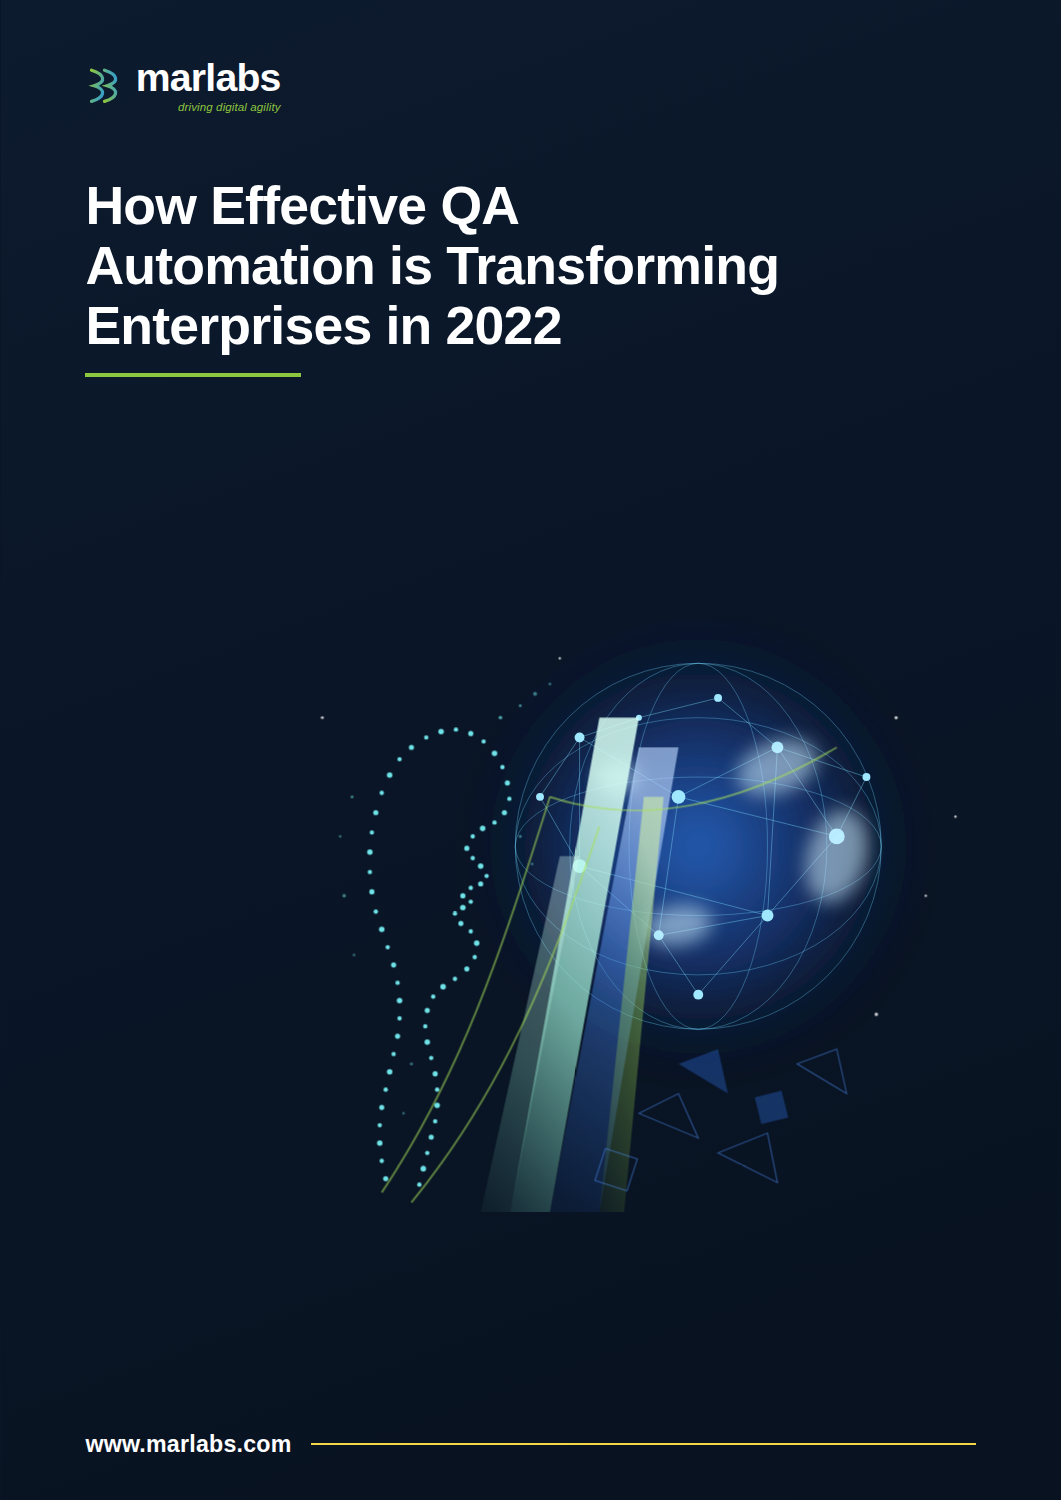marlabs driving digital agility
How Effective QA
Automation is Transforming
Enterprises in 2022
www.marlabs.com